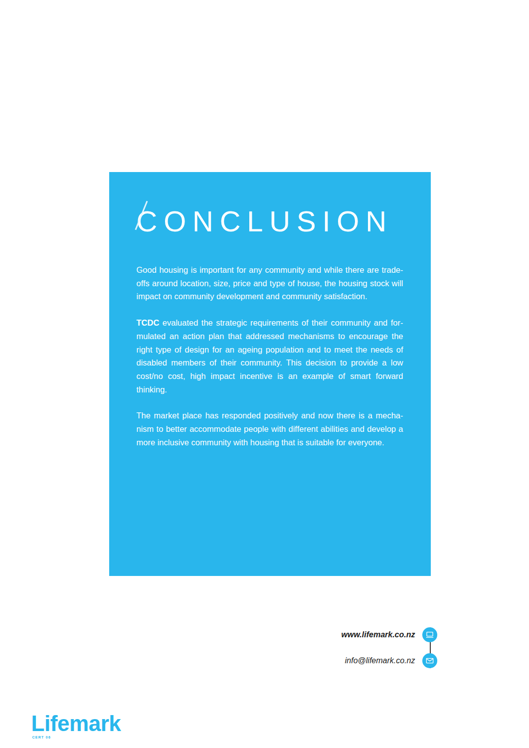CONCLUSION
Good housing is important for any community and while there are trade-offs around location, size, price and type of house, the housing stock will impact on community development and community satisfaction.
TCDC evaluated the strategic requirements of their community and formulated an action plan that addressed mechanisms to encourage the right type of design for an ageing population and to meet the needs of disabled members of their community. This decision to provide a low cost/no cost, high impact incentive is an example of smart forward thinking.
The market place has responded positively and now there is a mechanism to better accommodate people with different abilities and develop a more inclusive community with housing that is suitable for everyone.
www.lifemark.co.nz
info@lifemark.co.nz
Lifemark CERT 06